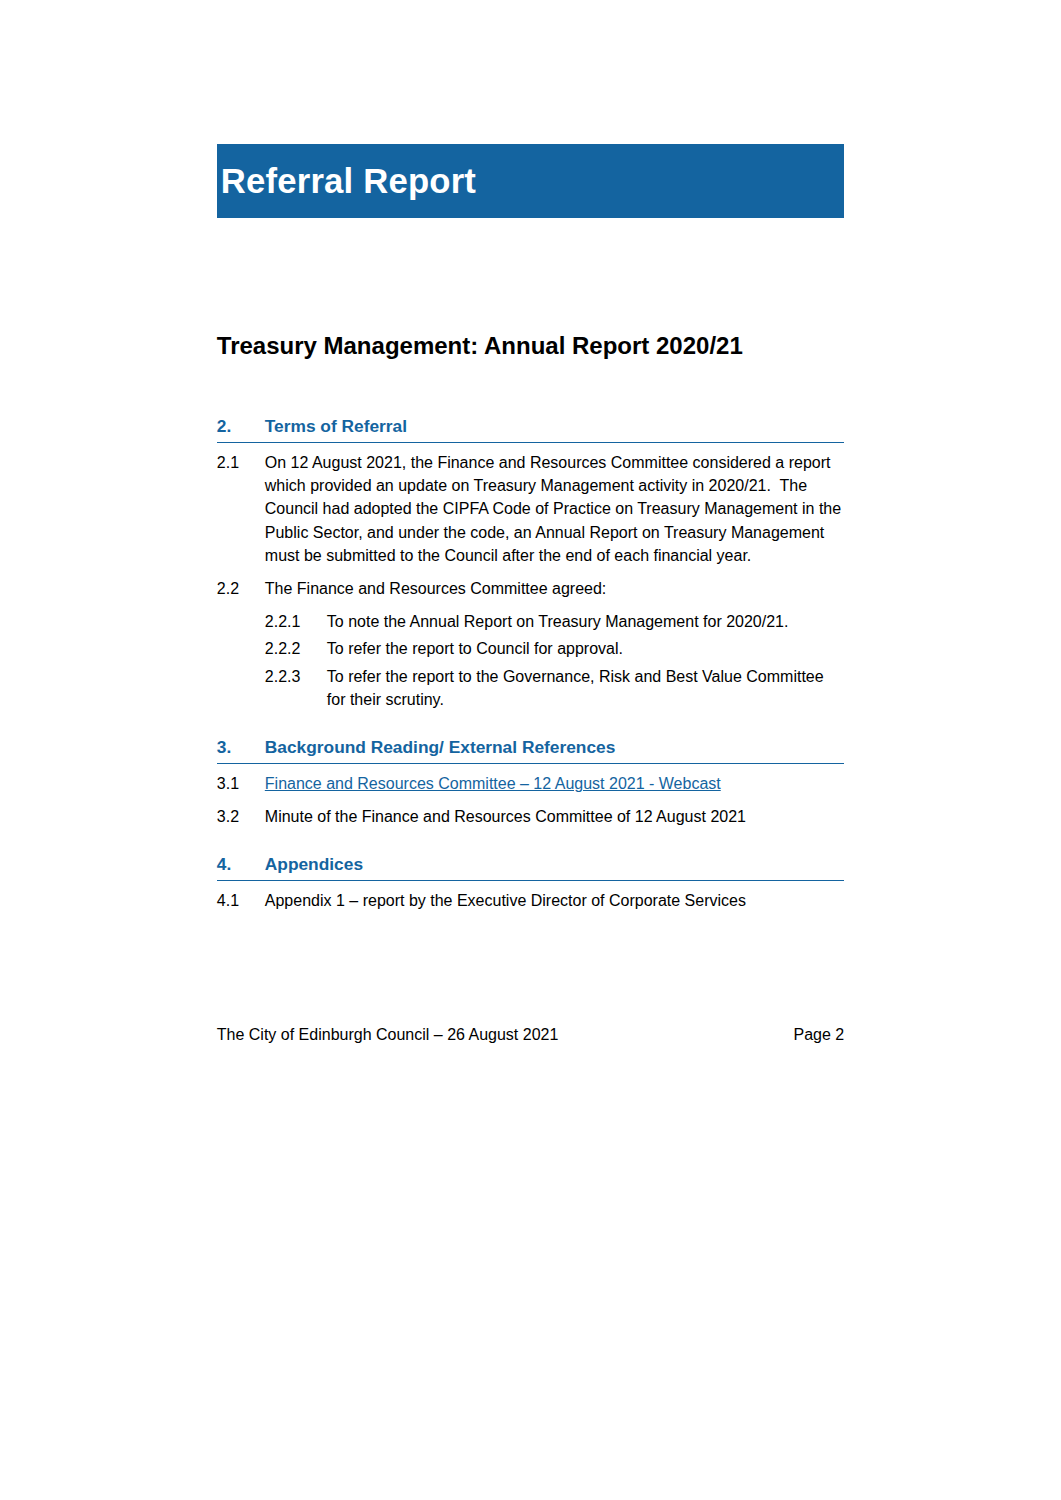Referral Report
Treasury Management: Annual Report 2020/21
2. Terms of Referral
2.1 On 12 August 2021, the Finance and Resources Committee considered a report which provided an update on Treasury Management activity in 2020/21. The Council had adopted the CIPFA Code of Practice on Treasury Management in the Public Sector, and under the code, an Annual Report on Treasury Management must be submitted to the Council after the end of each financial year.
2.2 The Finance and Resources Committee agreed:
2.2.1 To note the Annual Report on Treasury Management for 2020/21.
2.2.2 To refer the report to Council for approval.
2.2.3 To refer the report to the Governance, Risk and Best Value Committee for their scrutiny.
3. Background Reading/ External References
3.1 Finance and Resources Committee – 12 August 2021 - Webcast
3.2 Minute of the Finance and Resources Committee of 12 August 2021
4. Appendices
4.1 Appendix 1 – report by the Executive Director of Corporate Services
The City of Edinburgh Council – 26 August 2021
Page 2